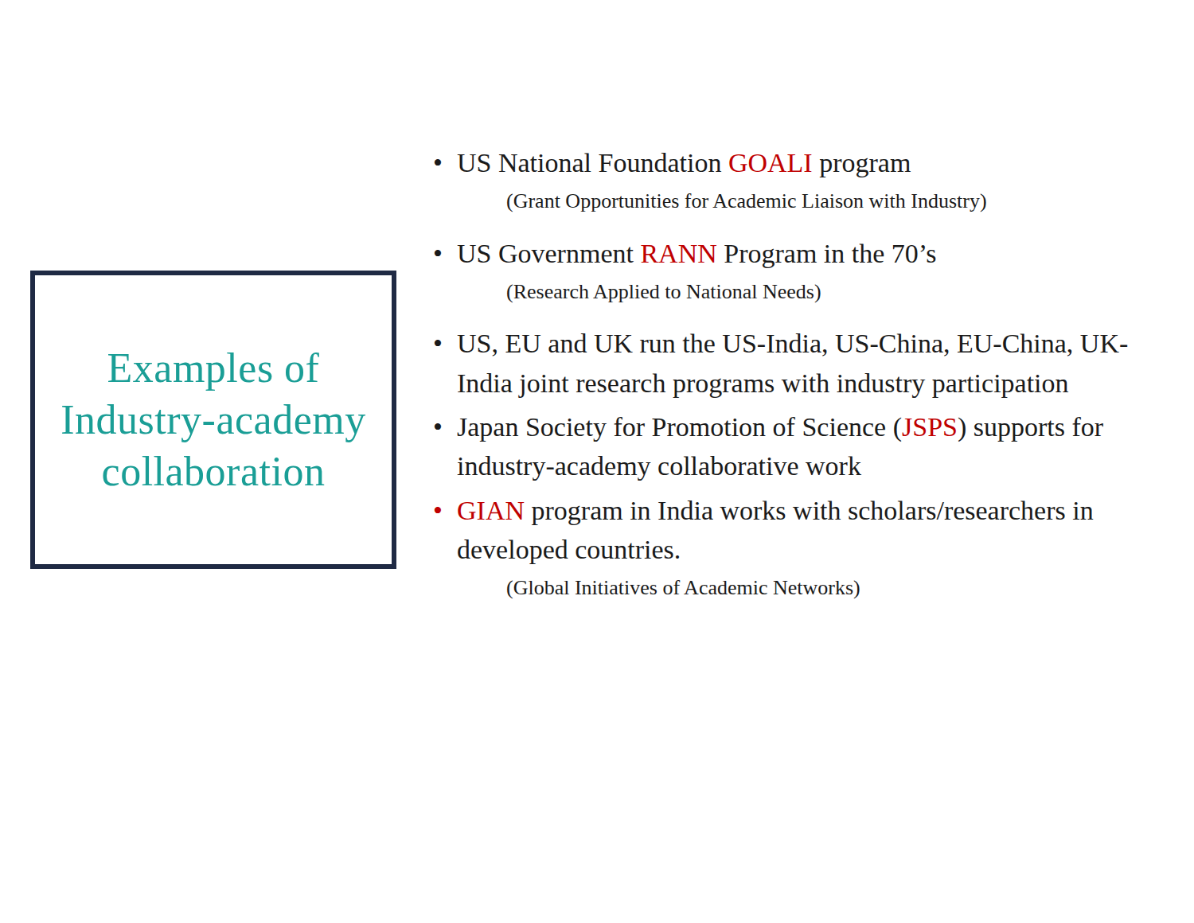Examples of
Industry-academy
collaboration
US National Foundation GOALI program
(Grant Opportunities for Academic Liaison with Industry)
US Government RANN Program in the 70’s
(Research Applied to National Needs)
US, EU and UK run the US-India, US-China, EU-China, UK-India joint research programs with industry participation
Japan Society for Promotion of Science (JSPS) supports for industry-academy collaborative work
GIAN program in India works with scholars/researchers in developed countries.
(Global Initiatives of Academic Networks)